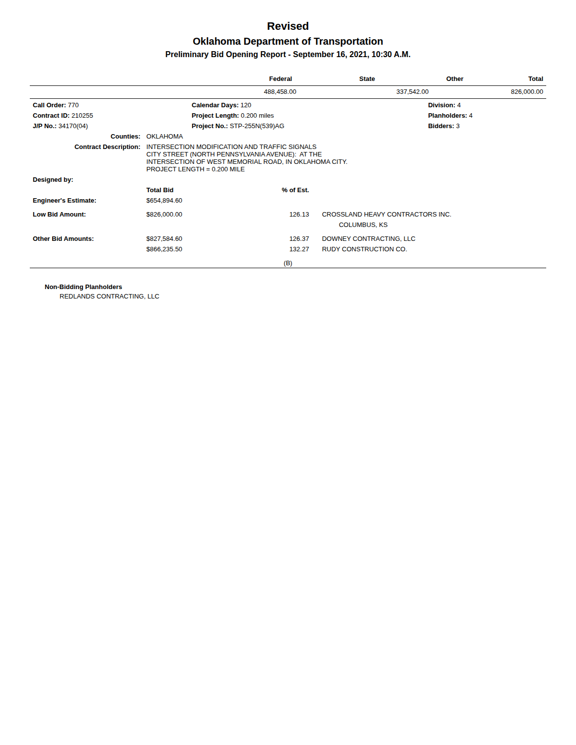Revised
Oklahoma Department of Transportation
Preliminary Bid Opening Report - September 16, 2021, 10:30 A.M.
| | Federal | State | Other | Total |
| | 488,458.00 | | 337,542.00 | 826,000.00 |
| Call Order: 770 | Calendar Days: 120 | Division: 4 |
| Contract ID: 210255 | Project Length: 0.200 miles | Planholders: 4 |
| J/P No.: 34170(04) | Project No.: STP-255N(539)AG | Bidders: 3 |
| Counties: | OKLAHOMA |
| Contract Description: | INTERSECTION MODIFICATION AND TRAFFIC SIGNALS CITY STREET (NORTH PENNSYLVANIA AVENUE): AT THE INTERSECTION OF WEST MEMORIAL ROAD, IN OKLAHOMA CITY. PROJECT LENGTH = 0.200 MILE |
| Designed by: |
| | Total Bid | % of Est. | |
| Engineer's Estimate: | $654,894.60 | | |
| Low Bid Amount: | $826,000.00 | 126.13 | CROSSLAND HEAVY CONTRACTORS INC. |
| | | | COLUMBUS, KS |
| Other Bid Amounts: | $827,584.60 | 126.37 | DOWNEY CONTRACTING, LLC |
| | $866,235.50 | 132.27 | RUDY CONSTRUCTION CO. |
(B)
Non-Bidding Planholders
REDLANDS CONTRACTING, LLC